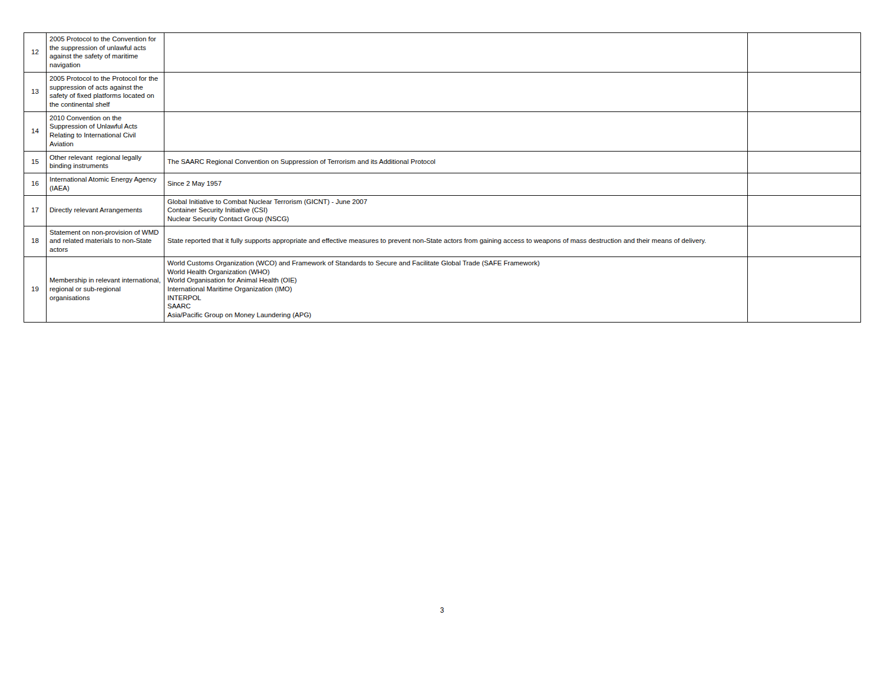| 12 | 2005 Protocol to the Convention for the suppression of unlawful acts against the safety of maritime navigation | | |
| 13 | 2005 Protocol to the Protocol for the suppression of acts against the safety of fixed platforms located on the continental shelf | | |
| 14 | 2010 Convention on the Suppression of Unlawful Acts Relating to International Civil Aviation | | |
| 15 | Other relevant regional legally binding instruments | The SAARC Regional Convention on Suppression of Terrorism and its Additional Protocol | |
| 16 | International Atomic Energy Agency (IAEA) | Since 2 May 1957 | |
| 17 | Directly relevant Arrangements | Global Initiative to Combat Nuclear Terrorism (GICNT) - June 2007 Container Security Initiative (CSI) Nuclear Security Contact Group (NSCG) | |
| 18 | Statement on non-provision of WMD and related materials to non-State actors | State reported that it fully supports appropriate and effective measures to prevent non-State actors from gaining access to weapons of mass destruction and their means of delivery. | |
| 19 | Membership in relevant international, regional or sub-regional organisations | World Customs Organization (WCO) and Framework of Standards to Secure and Facilitate Global Trade (SAFE Framework) World Health Organization (WHO) World Organisation for Animal Health (OIE) International Maritime Organization (IMO) INTERPOL SAARC Asia/Pacific Group on Money Laundering (APG) | |
3